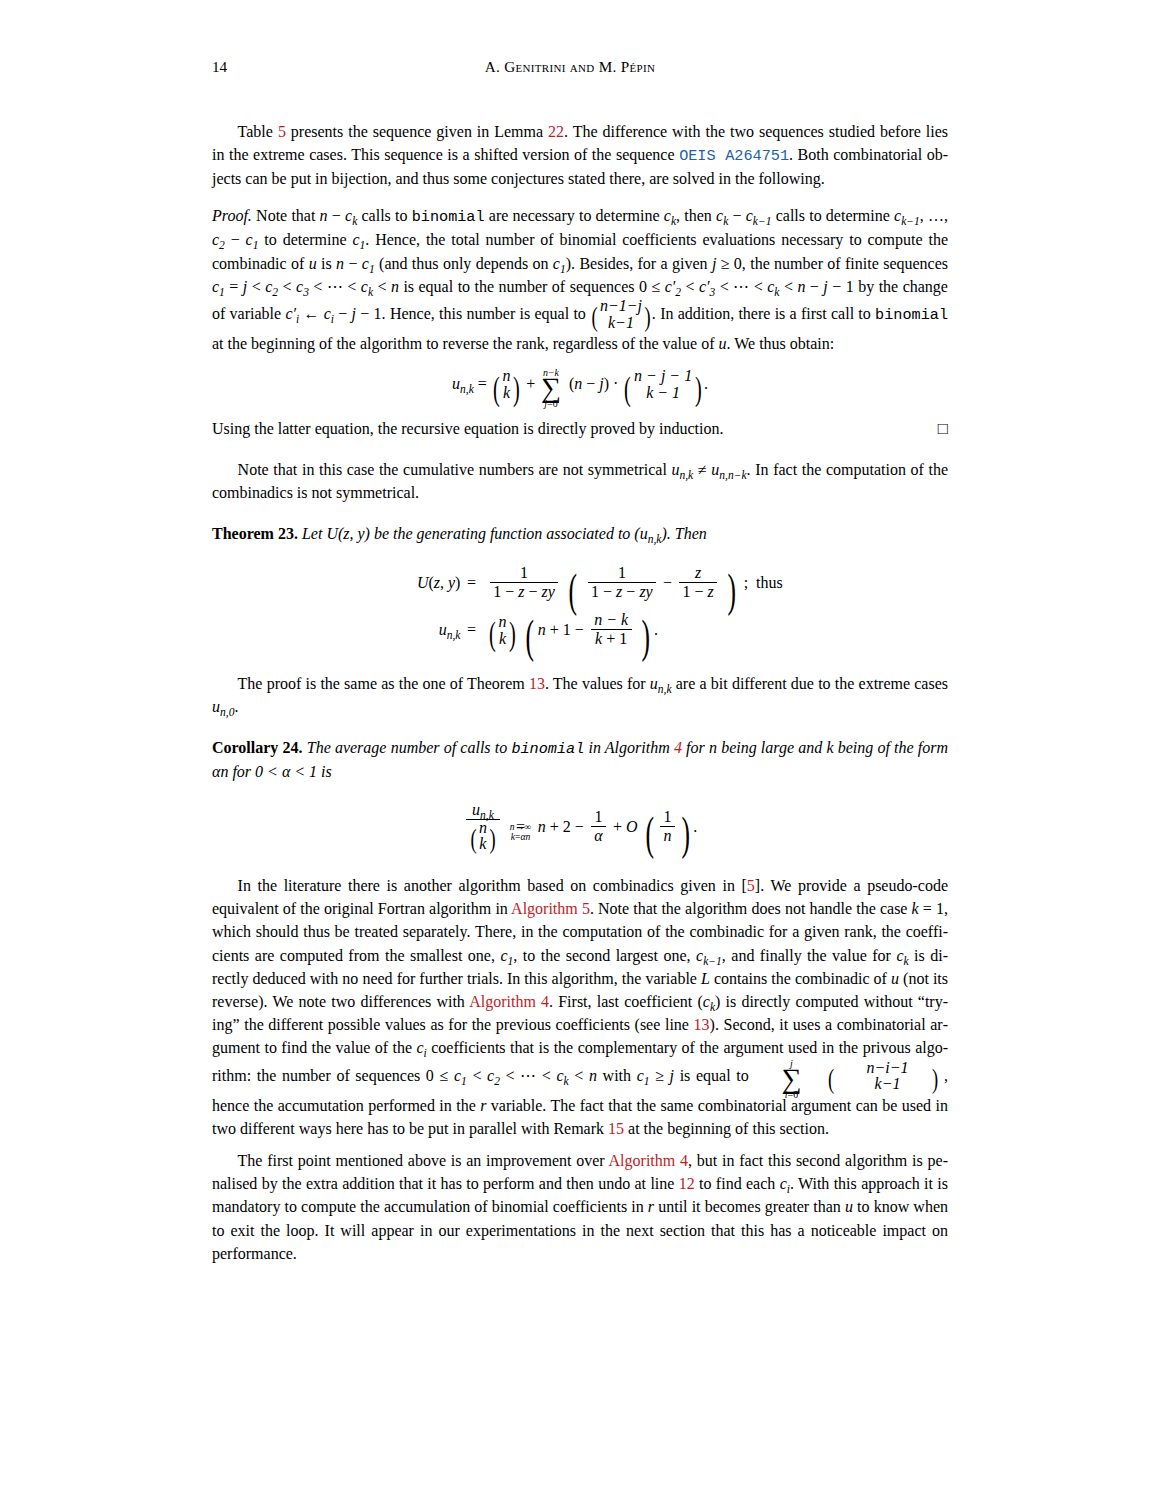14 A. Genitrini and M. Pépin
Table 5 presents the sequence given in Lemma 22. The difference with the two sequences studied before lies in the extreme cases. This sequence is a shifted version of the sequence OEIS A264751. Both combinatorial objects can be put in bijection, and thus some conjectures stated there, are solved in the following.
Proof. Note that n − ck calls to binomial are necessary to determine ck, then ck − ck−1 calls to determine ck−1, …, c2 − c1 to determine c1. Hence, the total number of binomial coefficients evaluations necessary to compute the combinadic of u is n − c1 (and thus only depends on c1). Besides, for a given j ≥ 0, the number of finite sequences c1 = j < c2 < c3 < ⋯ < ck < n is equal to the number of sequences 0 ≤ c′2 < c′3 < ⋯ < ck < n − j − 1 by the change of variable c′i ← ci − j − 1. Hence, this number is equal to (n−1−j k−1). In addition, there is a first call to binomial at the beginning of the algorithm to reverse the rank, regardless of the value of u. We thus obtain:
un,k = (nk) + n−k∑j=0 (n − j) · (n − j − 1 k − 1).
Using the latter equation, the recursive equation is directly proved by induction.
Note that in this case the cumulative numbers are not symmetrical un,k ≠ un,n−k. In fact the computation of the combinadics is not symmetrical.
Theorem 23. Let U(z, y) be the generating function associated to (un,k). Then
U(z, y)= 11 − z − zy ( 11 − z − zy − z 1 − z ) ; thus un,k= (nk) (n + 1 − n − k k + 1 ).
The proof is the same as the one of Theorem 13. The values for un,k are a bit different due to the extreme cases un,0.
Corollary 24. The average number of calls to binomial in Algorithm 4 for n being large and k being of the form αn for 0 < α < 1 is
un,k(nk) =n→∞
k=αn n + 2 − 1 α + O (1 n).
In the literature there is another algorithm based on combinadics given in [5]. We provide a pseudo-code equivalent of the original Fortran algorithm in Algorithm 5. Note that the algorithm does not handle the case k = 1, which should thus be treated separately. There, in the computation of the combinadic for a given rank, the coefficients are computed from the smallest one, c1, to the second largest one, ck−1, and finally the value for ck is directly deduced with no need for further trials. In this algorithm, the variable L contains the combinadic of u (not its reverse). We note two differences with Algorithm 4. First, last coefficient (ck) is directly computed without “trying” the different possible values as for the previous coefficients (see line 13). Second, it uses a combinatorial argument to find the value of the ci coefficients that is the complementary of the argument used in the privous algorithm: the number of sequences 0 ≤ c1 < c2 < ⋯ < ck < n with c1 ≥ j is equal to j∑i=0(n−i−1 k−1), hence the accumutation performed in the r variable. The fact that the same combinatorial argument can be used in two different ways here has to be put in parallel with Remark 15 at the beginning of this section.
The first point mentioned above is an improvement over Algorithm 4, but in fact this second algorithm is penalised by the extra addition that it has to perform and then undo at line 12 to find each ci. With this approach it is mandatory to compute the accumulation of binomial coefficients in r until it becomes greater than u to know when to exit the loop. It will appear in our experimentations in the next section that this has a noticeable impact on performance.